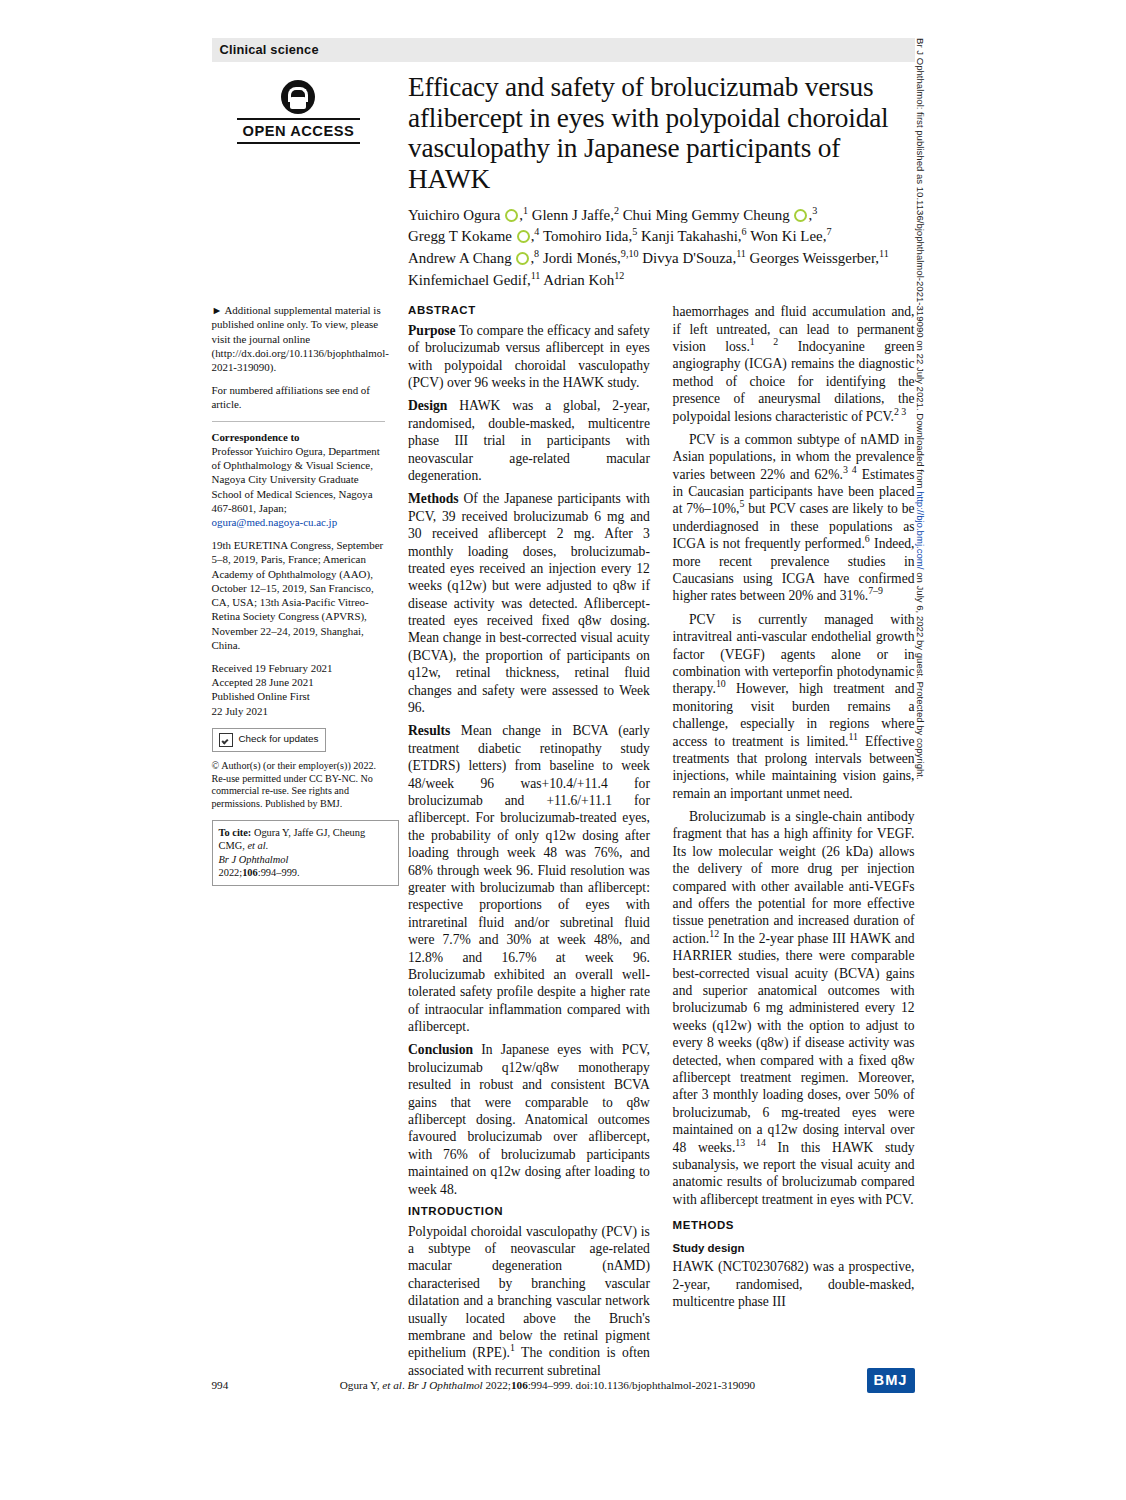Br J Ophthalmol: first published as 10.1136/bjophthalmol-2021-319090 on 22 July 2021. Downloaded from http://bjo.bmj.com/ on July 6, 2022 by guest. Protected by copyright.
Clinical science
OPEN ACCESS
Efficacy and safety of brolucizumab versus aflibercept in eyes with polypoidal choroidal vasculopathy in Japanese participants of HAWK
Yuichiro Ogura ,1 Glenn J Jaffe,2 Chui Ming Gemmy Cheung ,3
Gregg T Kokame ,4 Tomohiro Iida,5 Kanji Takahashi,6 Won Ki Lee,7
Andrew A Chang ,8 Jordi Monés,9,10 Divya D'Souza,11 Georges Weissgerber,11
Kinfemichael Gedif,11 Adrian Koh12
► Additional supplemental material is published online only. To view, please visit the journal online (http://dx.doi.org/10.1136/bjophthalmol-2021-319090).
For numbered affiliations see end of article.
Correspondence to
Professor Yuichiro Ogura, Department of Ophthalmology & Visual Science, Nagoya City University Graduate School of Medical Sciences, Nagoya 467-8601, Japan;
ogura@med.nagoya-cu.ac.jp
19th EURETINA Congress, September 5–8, 2019, Paris, France; American Academy of Ophthalmology (AAO), October 12–15, 2019, San Francisco, CA, USA; 13th Asia-Pacific Vitreo-Retina Society Congress (APVRS), November 22–24, 2019, Shanghai, China.
Received 19 February 2021
Accepted 28 June 2021
Published Online First
22 July 2021
Check for updates
© Author(s) (or their employer(s)) 2022. Re-use permitted under CC BY-NC. No commercial re-use. See rights and permissions. Published by BMJ.
To cite: Ogura Y, Jaffe GJ, Cheung CMG, et al.
Br J Ophthalmol
2022;106:994–999.
Abstract
Purpose To compare the efficacy and safety of brolucizumab versus aflibercept in eyes with polypoidal choroidal vasculopathy (PCV) over 96 weeks in the HAWK study.
Design HAWK was a global, 2-year, randomised, double-masked, multicentre phase III trial in participants with neovascular age-related macular degeneration.
Methods Of the Japanese participants with PCV, 39 received brolucizumab 6 mg and 30 received aflibercept 2 mg. After 3 monthly loading doses, brolucizumab-treated eyes received an injection every 12 weeks (q12w) but were adjusted to q8w if disease activity was detected. Aflibercept-treated eyes received fixed q8w dosing. Mean change in best-corrected visual acuity (BCVA), the proportion of participants on q12w, retinal thickness, retinal fluid changes and safety were assessed to Week 96.
Results Mean change in BCVA (early treatment diabetic retinopathy study (ETDRS) letters) from baseline to week 48/week 96 was+10.4/+11.4 for brolucizumab and +11.6/+11.1 for aflibercept. For brolucizumab-treated eyes, the probability of only q12w dosing after loading through week 48 was 76%, and 68% through week 96. Fluid resolution was greater with brolucizumab than aflibercept: respective proportions of eyes with intraretinal fluid and/or subretinal fluid were 7.7% and 30% at week 48%, and 12.8% and 16.7% at week 96. Brolucizumab exhibited an overall well-tolerated safety profile despite a higher rate of intraocular inflammation compared with aflibercept.
Conclusion In Japanese eyes with PCV, brolucizumab q12w/q8w monotherapy resulted in robust and consistent BCVA gains that were comparable to q8w aflibercept dosing. Anatomical outcomes favoured brolucizumab over aflibercept, with 76% of brolucizumab participants maintained on q12w dosing after loading to week 48.
Introduction
Polypoidal choroidal vasculopathy (PCV) is a subtype of neovascular age-related macular degeneration (nAMD) characterised by branching vascular dilatation and a branching vascular network usually located above the Bruch's membrane and below the retinal pigment epithelium (RPE).1 The condition is often associated with recurrent subretinal
haemorrhages and fluid accumulation and, if left untreated, can lead to permanent vision loss.1 2 Indocyanine green angiography (ICGA) remains the diagnostic method of choice for identifying the presence of aneurysmal dilations, the polypoidal lesions characteristic of PCV.2 3
PCV is a common subtype of nAMD in Asian populations, in whom the prevalence varies between 22% and 62%.3 4 Estimates in Caucasian participants have been placed at 7%–10%,5 but PCV cases are likely to be underdiagnosed in these populations as ICGA is not frequently performed.6 Indeed, more recent prevalence studies in Caucasians using ICGA have confirmed higher rates between 20% and 31%.7–9
PCV is currently managed with intravitreal anti-vascular endothelial growth factor (VEGF) agents alone or in combination with verteporfin photodynamic therapy.10 However, high treatment and monitoring visit burden remains a challenge, especially in regions where access to treatment is limited.11 Effective treatments that prolong intervals between injections, while maintaining vision gains, remain an important unmet need.
Brolucizumab is a single-chain antibody fragment that has a high affinity for VEGF. Its low molecular weight (26 kDa) allows the delivery of more drug per injection compared with other available anti-VEGFs and offers the potential for more effective tissue penetration and increased duration of action.12 In the 2-year phase III HAWK and HARRIER studies, there were comparable best-corrected visual acuity (BCVA) gains and superior anatomical outcomes with brolucizumab 6 mg administered every 12 weeks (q12w) with the option to adjust to every 8 weeks (q8w) if disease activity was detected, when compared with a fixed q8w aflibercept treatment regimen. Moreover, after 3 monthly loading doses, over 50% of brolucizumab, 6 mg-treated eyes were maintained on a q12w dosing interval over 48 weeks.13 14 In this HAWK study subanalysis, we report the visual acuity and anatomic results of brolucizumab compared with aflibercept treatment in eyes with PCV.
Methods
Study design
HAWK (NCT02307682) was a prospective, 2-year, randomised, double-masked, multicentre phase III
994
Ogura Y, et al. Br J Ophthalmol 2022;106:994–999. doi:10.1136/bjophthalmol-2021-319090
BMJ